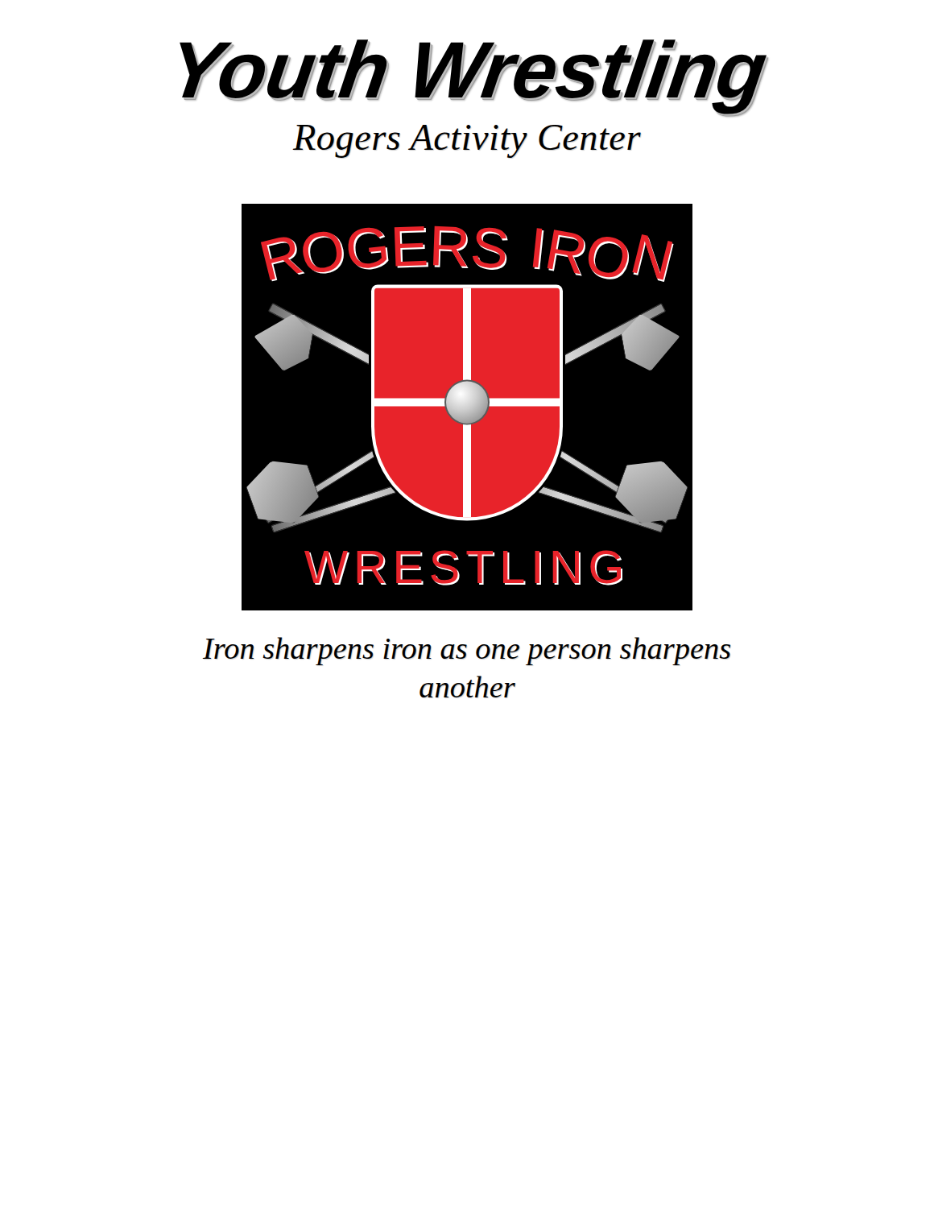Youth Wrestling
Rogers Activity Center
ROGERS IRON
WRESTLING
Iron sharpens iron as one person sharpens another